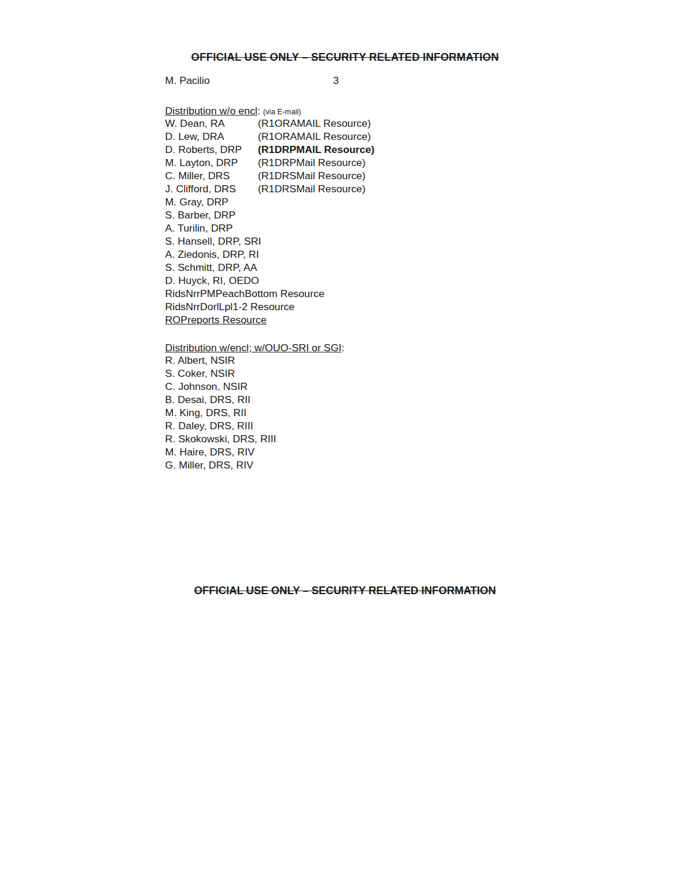OFFICIAL USE ONLY – SECURITY RELATED INFORMATION
M. Pacilio
3
Distribution w/o encl: (via E-mail)
| W. Dean, RA | (R1ORAMAIL Resource) |
| D. Lew, DRA | (R1ORAMAIL Resource) |
| D. Roberts, DRP | (R1DRPMAIL Resource) |
| M. Layton, DRP | (R1DRPMail Resource) |
| C. Miller, DRS | (R1DRSMail Resource) |
| J. Clifford, DRS | (R1DRSMail Resource) |
M. Gray, DRP
S. Barber, DRP
A. Turilin, DRP
S. Hansell, DRP, SRI
A. Ziedonis, DRP, RI
S. Schmitt, DRP, AA
D. Huyck, RI, OEDO
RidsNrrPMPeachBottom Resource
RidsNrrDorlLpl1-2 Resource
ROPreports Resource
Distribution w/encl; w/OUO-SRI or SGI:
R. Albert, NSIR
S. Coker, NSIR
C. Johnson, NSIR
B. Desai, DRS, RII
M. King, DRS, RII
R. Daley, DRS, RIII
R. Skokowski, DRS, RIII
M. Haire, DRS, RIV
G. Miller, DRS, RIV
OFFICIAL USE ONLY – SECURITY RELATED INFORMATION